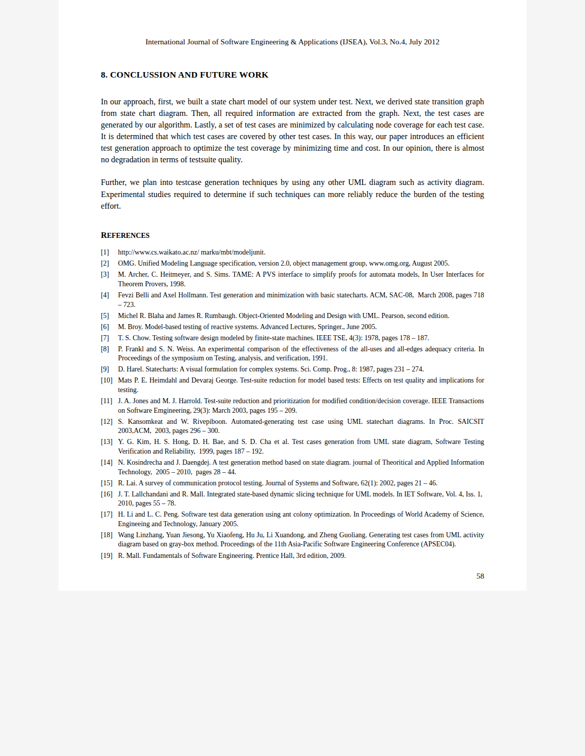International Journal of Software Engineering & Applications (IJSEA), Vol.3, No.4, July 2012
8. CONCLUSSION AND FUTURE WORK
In our approach, first, we built a state chart model of our system under test. Next, we derived state transition graph from state chart diagram. Then, all required information are extracted from the graph. Next, the test cases are generated by our algorithm. Lastly, a set of test cases are minimized by calculating node coverage for each test case. It is determined that which test cases are covered by other test cases. In this way, our paper introduces an efficient test generation approach to optimize the test coverage by minimizing time and cost. In our opinion, there is almost no degradation in terms of testsuite quality.
Further, we plan into testcase generation techniques by using any other UML diagram such as activity diagram. Experimental studies required to determine if such techniques can more reliably reduce the burden of the testing effort.
REFERENCES
[1] http://www.cs.waikato.ac.nz/ marku/mbt/modeljunit.
[2] OMG. Unified Modeling Language specification, version 2.0, object management group, www.omg.org, August 2005.
[3] M. Archer, C. Heitmeyer, and S. Sims. TAME: A PVS interface to simplify proofs for automata models, In User Interfaces for Theorem Provers, 1998.
[4] Fevzi Belli and Axel Hollmann. Test generation and minimization with basic statecharts. ACM, SAC-08, March 2008, pages 718 – 723.
[5] Michel R. Blaha and James R. Rumbaugh. Object-Oriented Modeling and Design with UML. Pearson, second edition.
[6] M. Broy. Model-based testing of reactive systems. Advanced Lectures, Springer., June 2005.
[7] T. S. Chow. Testing software design modeled by finite-state machines. IEEE TSE, 4(3): 1978, pages 178 – 187.
[8] P. Frankl and S. N. Weiss. An experimental comparison of the effectiveness of the all-uses and all-edges adequacy criteria. In Proceedings of the symposium on Testing, analysis, and verification, 1991.
[9] D. Harel. Statecharts: A visual formulation for complex systems. Sci. Comp. Prog., 8: 1987, pages 231 – 274.
[10] Mats P. E. Heimdahl and Devaraj George. Test-suite reduction for model based tests: Effects on test quality and implications for testing.
[11] J. A. Jones and M. J. Harrold. Test-suite reduction and prioritization for modified condition/decision coverage. IEEE Transactions on Software Emgineering, 29(3): March 2003, pages 195 – 209.
[12] S. Kansomkeat and W. Rivepiboon. Automated-generating test case using UML statechart diagrams. In Proc. SAICSIT 2003,ACM, 2003, pages 296 – 300.
[13] Y. G. Kim, H. S. Hong, D. H. Bae, and S. D. Cha et al. Test cases generation from UML state diagram, Software Testing Verification and Reliability, 1999, pages 187 – 192.
[14] N. Kosindrecha and J. Daengdej. A test generation method based on state diagram. journal of Theoritical and Applied Information Technology, 2005 – 2010, pages 28 – 44.
[15] R. Lai. A survey of communication protocol testing. Journal of Systems and Software, 62(1): 2002, pages 21 – 46.
[16] J. T. Lallchandani and R. Mall. Integrated state-based dynamic slicing technique for UML models. In IET Software, Vol. 4, Iss. 1, 2010, pages 55 – 78.
[17] H. Li and L. C. Peng. Software test data generation using ant colony optimization. In Proceedings of World Academy of Science, Engineeing and Technology, January 2005.
[18] Wang Linzhang, Yuan Jiesong, Yu Xiaofeng, Hu Ju, Li Xuandong, and Zheng Guoliang. Generating test cases from UML activity diagram based on gray-box method. Proceedings of the 11th Asia-Pacific Software Engineering Conference (APSEC04).
[19] R. Mall. Fundamentals of Software Engineering. Prentice Hall, 3rd edition, 2009.
58